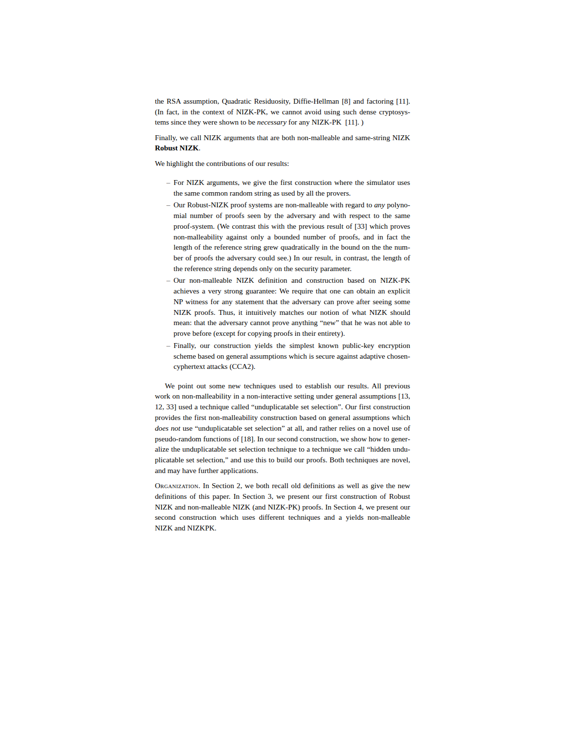the RSA assumption, Quadratic Residuosity, Diffie-Hellman [8] and factoring [11]. (In fact, in the context of NIZK-PK, we cannot avoid using such dense cryptosystems since they were shown to be necessary for any NIZK-PK [11]. )
Finally, we call NIZK arguments that are both non-malleable and same-string NIZK Robust NIZK.
We highlight the contributions of our results:
For NIZK arguments, we give the first construction where the simulator uses the same common random string as used by all the provers.
Our Robust-NIZK proof systems are non-malleable with regard to any polynomial number of proofs seen by the adversary and with respect to the same proof-system. (We contrast this with the previous result of [33] which proves non-malleability against only a bounded number of proofs, and in fact the length of the reference string grew quadratically in the bound on the the number of proofs the adversary could see.) In our result, in contrast, the length of the reference string depends only on the security parameter.
Our non-malleable NIZK definition and construction based on NIZK-PK achieves a very strong guarantee: We require that one can obtain an explicit NP witness for any statement that the adversary can prove after seeing some NIZK proofs. Thus, it intuitively matches our notion of what NIZK should mean: that the adversary cannot prove anything “new” that he was not able to prove before (except for copying proofs in their entirety).
Finally, our construction yields the simplest known public-key encryption scheme based on general assumptions which is secure against adaptive chosen-cyphertext attacks (CCA2).
We point out some new techniques used to establish our results. All previous work on non-malleability in a non-interactive setting under general assumptions [13, 12, 33] used a technique called “unduplicatable set selection”. Our first construction provides the first non-malleability construction based on general assumptions which does not use “unduplicatable set selection” at all, and rather relies on a novel use of pseudo-random functions of [18]. In our second construction, we show how to generalize the unduplicatable set selection technique to a technique we call “hidden unduplicatable set selection,” and use this to build our proofs. Both techniques are novel, and may have further applications.
Organization. In Section 2, we both recall old definitions as well as give the new definitions of this paper. In Section 3, we present our first construction of Robust NIZK and non-malleable NIZK (and NIZK-PK) proofs. In Section 4, we present our second construction which uses different techniques and a yields non-malleable NIZK and NIZKPK.